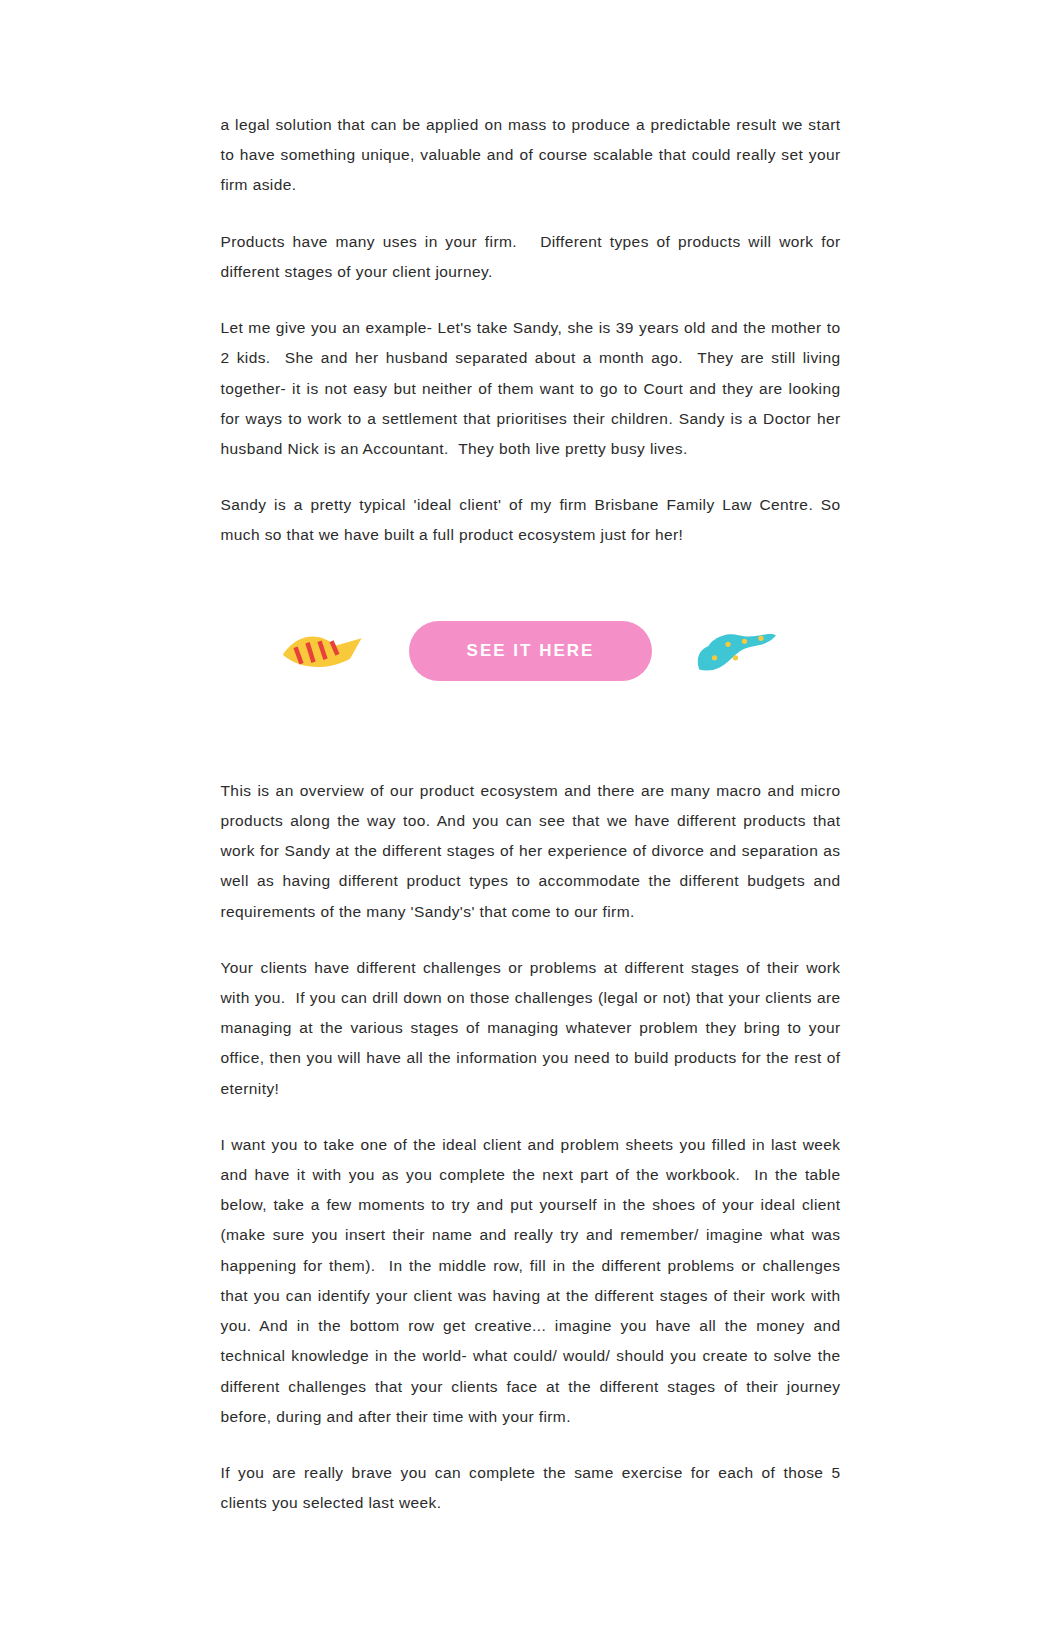a legal solution that can be applied on mass to produce a predictable result we start to have something unique, valuable and of course scalable that could really set your firm aside.
Products have many uses in your firm. Different types of products will work for different stages of your client journey.
Let me give you an example- Let's take Sandy, she is 39 years old and the mother to 2 kids. She and her husband separated about a month ago. They are still living together- it is not easy but neither of them want to go to Court and they are looking for ways to work to a settlement that prioritises their children. Sandy is a Doctor her husband Nick is an Accountant. They both live pretty busy lives.
Sandy is a pretty typical 'ideal client' of my firm Brisbane Family Law Centre. So much so that we have built a full product ecosystem just for her!
See it here
This is an overview of our product ecosystem and there are many macro and micro products along the way too. And you can see that we have different products that work for Sandy at the different stages of her experience of divorce and separation as well as having different product types to accommodate the different budgets and requirements of the many 'Sandy's' that come to our firm.
Your clients have different challenges or problems at different stages of their work with you. If you can drill down on those challenges (legal or not) that your clients are managing at the various stages of managing whatever problem they bring to your office, then you will have all the information you need to build products for the rest of eternity!
I want you to take one of the ideal client and problem sheets you filled in last week and have it with you as you complete the next part of the workbook. In the table below, take a few moments to try and put yourself in the shoes of your ideal client (make sure you insert their name and really try and remember/ imagine what was happening for them). In the middle row, fill in the different problems or challenges that you can identify your client was having at the different stages of their work with you. And in the bottom row get creative... imagine you have all the money and technical knowledge in the world- what could/ would/ should you create to solve the different challenges that your clients face at the different stages of their journey before, during and after their time with your firm.
If you are really brave you can complete the same exercise for each of those 5 clients you selected last week.